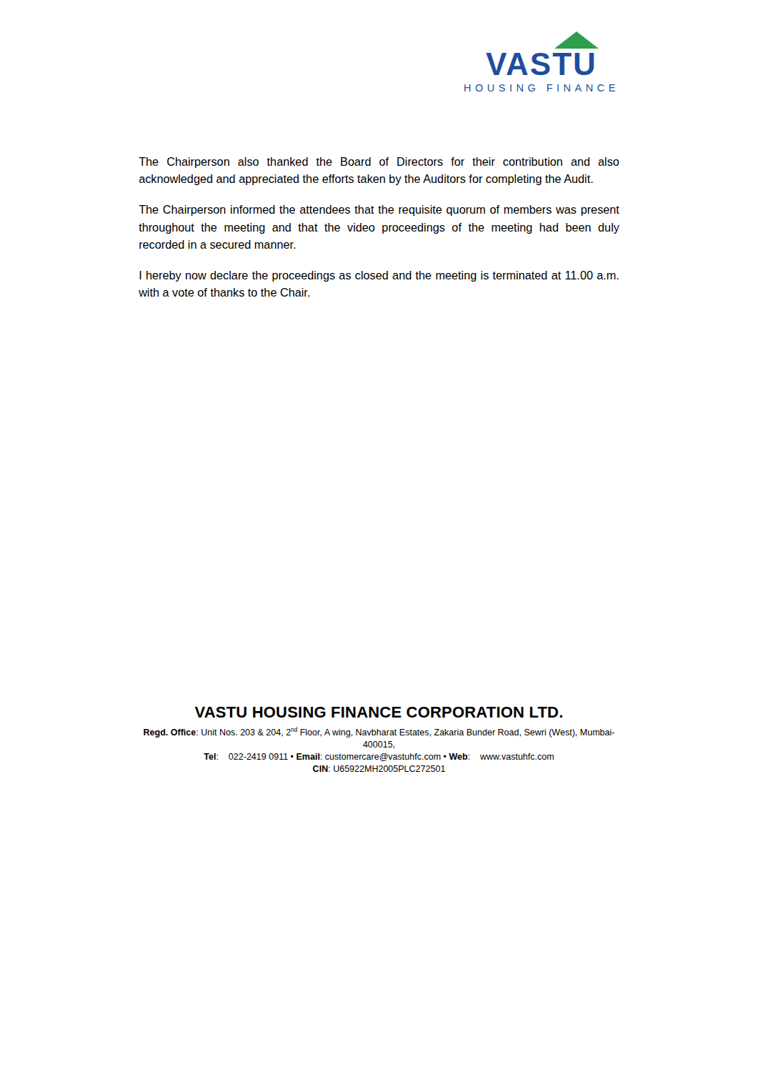VASTU
HOUSING FINANCE
The Chairperson also thanked the Board of Directors for their contribution and also acknowledged and appreciated the efforts taken by the Auditors for completing the Audit.
The Chairperson informed the attendees that the requisite quorum of members was present throughout the meeting and that the video proceedings of the meeting had been duly recorded in a secured manner.
I hereby now declare the proceedings as closed and the meeting is terminated at 11.00 a.m. with a vote of thanks to the Chair.
VASTU HOUSING FINANCE CORPORATION LTD.
Regd. Office: Unit Nos. 203 & 204, 2nd Floor, A wing, Navbharat Estates, Zakaria Bunder Road, Sewri (West), Mumbai- 400015,
Tel: 022-2419 0911 • Email: customercare@vastuhfc.com • Web: www.vastuhfc.com
CIN: U65922MH2005PLC272501